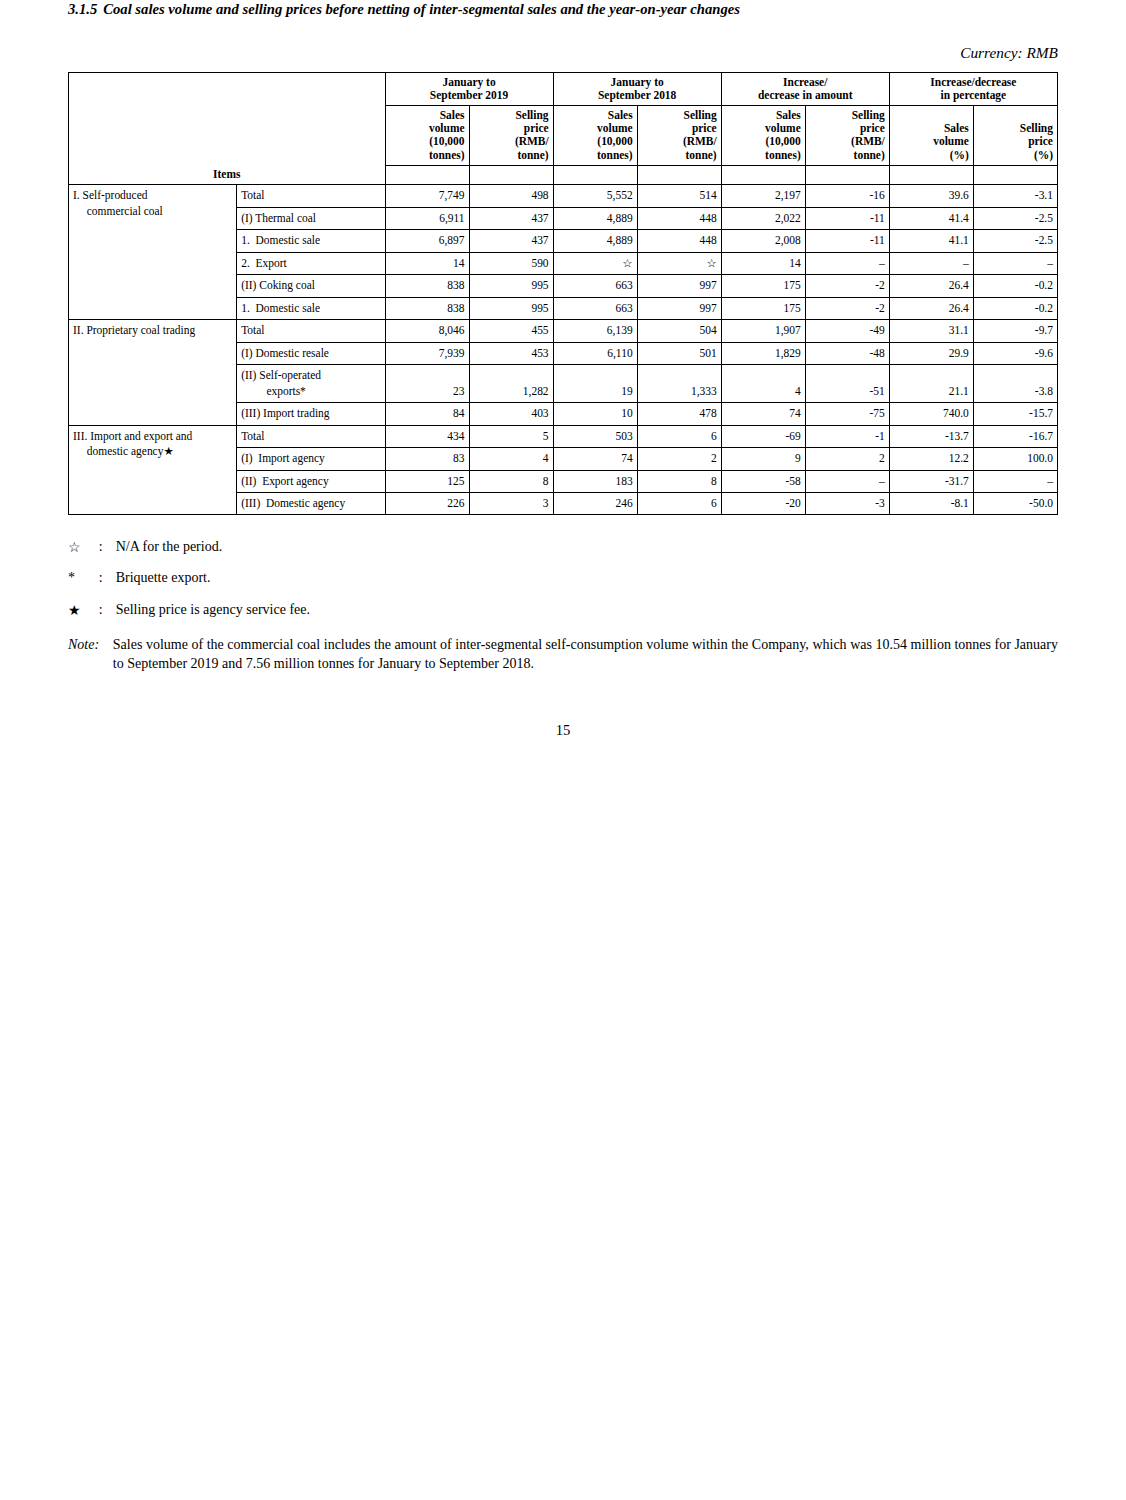3.1.5
Coal sales volume and selling prices before netting of inter-segmental sales and the year-on-year changes
Currency: RMB
| | January to September 2019 | January to September 2018 | Increase/ decrease in amount | Increase/decrease in percentage |
| --- | --- | --- | --- | --- |
| Sales volume (10,000 tonnes) | Selling price (RMB/ tonne) | Sales volume (10,000 tonnes) | Selling price (RMB/ tonne) | Sales volume (10,000 tonnes) | Selling price (RMB/ tonne) | Sales volume (%) | Selling price (%) |
| Items | | | | | | | | |
| I. Self-produced commercial coal | Total | 7,749 | 498 | 5,552 | 514 | 2,197 | -16 | 39.6 | -3.1 |
| (I) Thermal coal | 6,911 | 437 | 4,889 | 448 | 2,022 | -11 | 41.4 | -2.5 |
| 1. Domestic sale | 6,897 | 437 | 4,889 | 448 | 2,008 | -11 | 41.1 | -2.5 |
| 2. Export | 14 | 590 | ☆ | ☆ | 14 | – | – | – |
| (II) Coking coal | 838 | 995 | 663 | 997 | 175 | -2 | 26.4 | -0.2 |
| 1. Domestic sale | 838 | 995 | 663 | 997 | 175 | -2 | 26.4 | -0.2 |
| II. Proprietary coal trading | Total | 8,046 | 455 | 6,139 | 504 | 1,907 | -49 | 31.1 | -9.7 |
| (I) Domestic resale | 7,939 | 453 | 6,110 | 501 | 1,829 | -48 | 29.9 | -9.6 |
| (II) Self-operated exports* | 23 | 1,282 | 19 | 1,333 | 4 | -51 | 21.1 | -3.8 |
| (III) Import trading | 84 | 403 | 10 | 478 | 74 | -75 | 740.0 | -15.7 |
| III. Import and export and domestic agency ★ | Total | 434 | 5 | 503 | 6 | -69 | -1 | -13.7 | -16.7 |
| (I) Import agency | 83 | 4 | 74 | 2 | 9 | 2 | 12.2 | 100.0 |
| (II) Export agency | 125 | 8 | 183 | 8 | -58 | – | -31.7 | – |
| (III) Domestic agency | 226 | 3 | 246 | 6 | -20 | -3 | -8.1 | -50.0 |
☆
:
N/A for the period.
*
:
Briquette export.
★
:
Selling price is agency service fee.
Note:
Sales volume of the commercial coal includes the amount of inter-segmental self-consumption volume within the Company, which was 10.54 million tonnes for January to September 2019 and 7.56 million tonnes for January to September 2018.
15